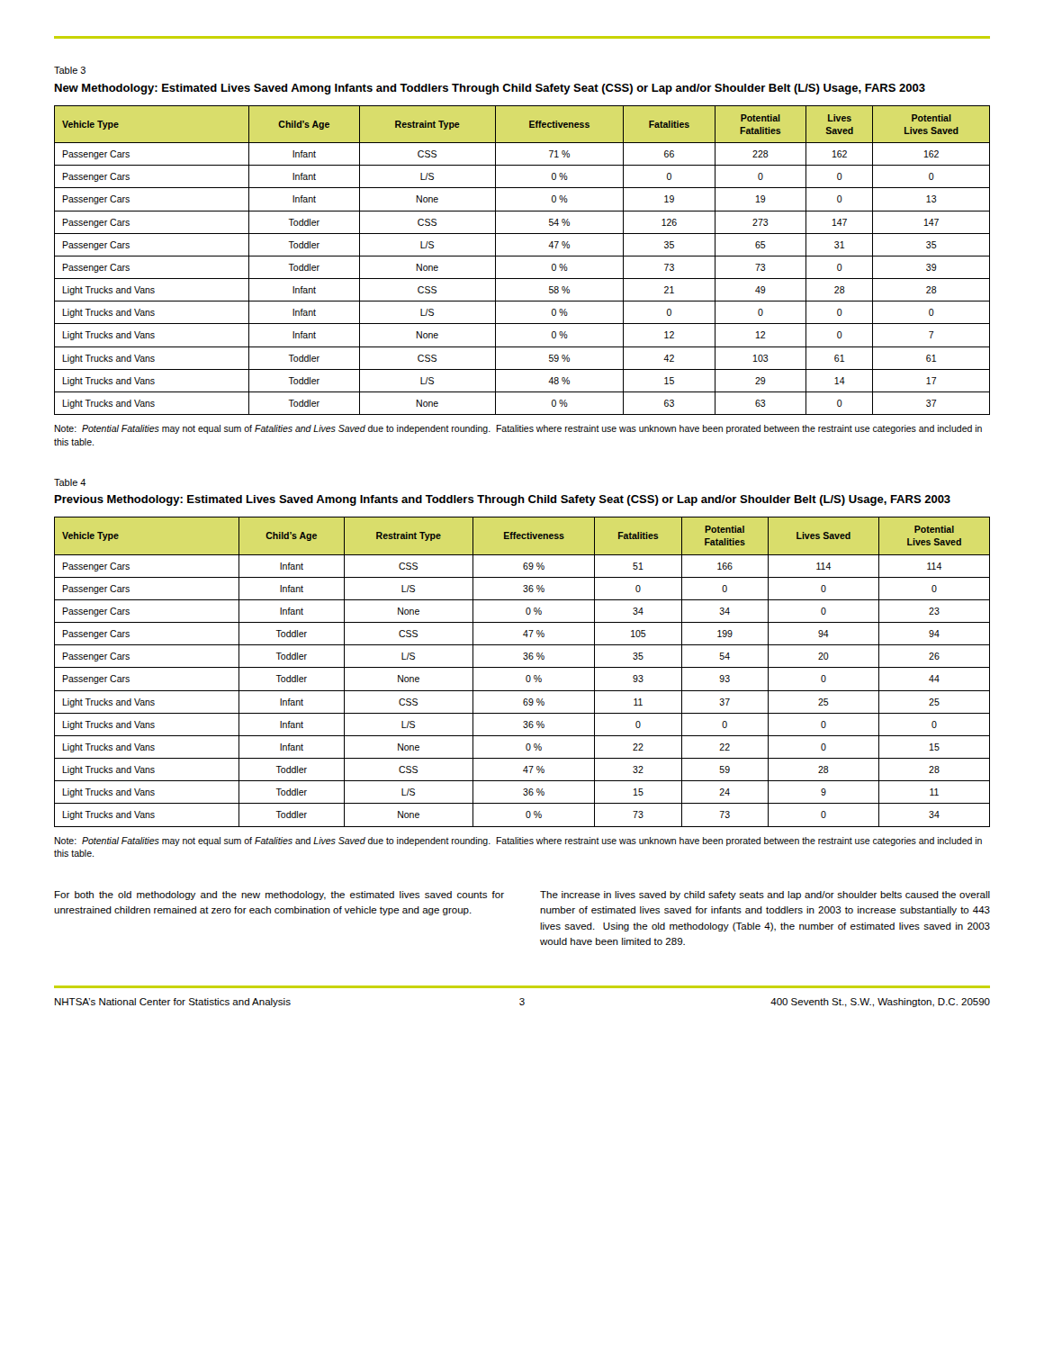Table 3
New Methodology: Estimated Lives Saved Among Infants and Toddlers Through Child Safety Seat (CSS) or Lap and/or Shoulder Belt (L/S) Usage, FARS 2003
| Vehicle Type | Child’s Age | Restraint Type | Effectiveness | Fatalities | Potential Fatalities | Lives Saved | Potential Lives Saved |
| --- | --- | --- | --- | --- | --- | --- | --- |
| Passenger Cars | Infant | CSS | 71 % | 66 | 228 | 162 | 162 |
| Passenger Cars | Infant | L/S | 0 % | 0 | 0 | 0 | 0 |
| Passenger Cars | Infant | None | 0 % | 19 | 19 | 0 | 13 |
| Passenger Cars | Toddler | CSS | 54 % | 126 | 273 | 147 | 147 |
| Passenger Cars | Toddler | L/S | 47 % | 35 | 65 | 31 | 35 |
| Passenger Cars | Toddler | None | 0 % | 73 | 73 | 0 | 39 |
| Light Trucks and Vans | Infant | CSS | 58 % | 21 | 49 | 28 | 28 |
| Light Trucks and Vans | Infant | L/S | 0 % | 0 | 0 | 0 | 0 |
| Light Trucks and Vans | Infant | None | 0 % | 12 | 12 | 0 | 7 |
| Light Trucks and Vans | Toddler | CSS | 59 % | 42 | 103 | 61 | 61 |
| Light Trucks and Vans | Toddler | L/S | 48 % | 15 | 29 | 14 | 17 |
| Light Trucks and Vans | Toddler | None | 0 % | 63 | 63 | 0 | 37 |
Note: Potential Fatalities may not equal sum of Fatalities and Lives Saved due to independent rounding. Fatalities where restraint use was unknown have been prorated between the restraint use categories and included in this table.
Table 4
Previous Methodology: Estimated Lives Saved Among Infants and Toddlers Through Child Safety Seat (CSS) or Lap and/or Shoulder Belt (L/S) Usage, FARS 2003
| Vehicle Type | Child’s Age | Restraint Type | Effectiveness | Fatalities | Potential Fatalities | Lives Saved | Potential Lives Saved |
| --- | --- | --- | --- | --- | --- | --- | --- |
| Passenger Cars | Infant | CSS | 69 % | 51 | 166 | 114 | 114 |
| Passenger Cars | Infant | L/S | 36 % | 0 | 0 | 0 | 0 |
| Passenger Cars | Infant | None | 0 % | 34 | 34 | 0 | 23 |
| Passenger Cars | Toddler | CSS | 47 % | 105 | 199 | 94 | 94 |
| Passenger Cars | Toddler | L/S | 36 % | 35 | 54 | 20 | 26 |
| Passenger Cars | Toddler | None | 0 % | 93 | 93 | 0 | 44 |
| Light Trucks and Vans | Infant | CSS | 69 % | 11 | 37 | 25 | 25 |
| Light Trucks and Vans | Infant | L/S | 36 % | 0 | 0 | 0 | 0 |
| Light Trucks and Vans | Infant | None | 0 % | 22 | 22 | 0 | 15 |
| Light Trucks and Vans | Toddler | CSS | 47 % | 32 | 59 | 28 | 28 |
| Light Trucks and Vans | Toddler | L/S | 36 % | 15 | 24 | 9 | 11 |
| Light Trucks and Vans | Toddler | None | 0 % | 73 | 73 | 0 | 34 |
Note: Potential Fatalities may not equal sum of Fatalities and Lives Saved due to independent rounding. Fatalities where restraint use was unknown have been prorated between the restraint use categories and included in this table.
For both the old methodology and the new methodology, the estimated lives saved counts for unrestrained children remained at zero for each combination of vehicle type and age group.
The increase in lives saved by child safety seats and lap and/or shoulder belts caused the overall number of estimated lives saved for infants and toddlers in 2003 to increase substantially to 443 lives saved. Using the old methodology (Table 4), the number of estimated lives saved in 2003 would have been limited to 289.
NHTSA’s National Center for Statistics and Analysis
3
400 Seventh St., S.W., Washington, D.C. 20590